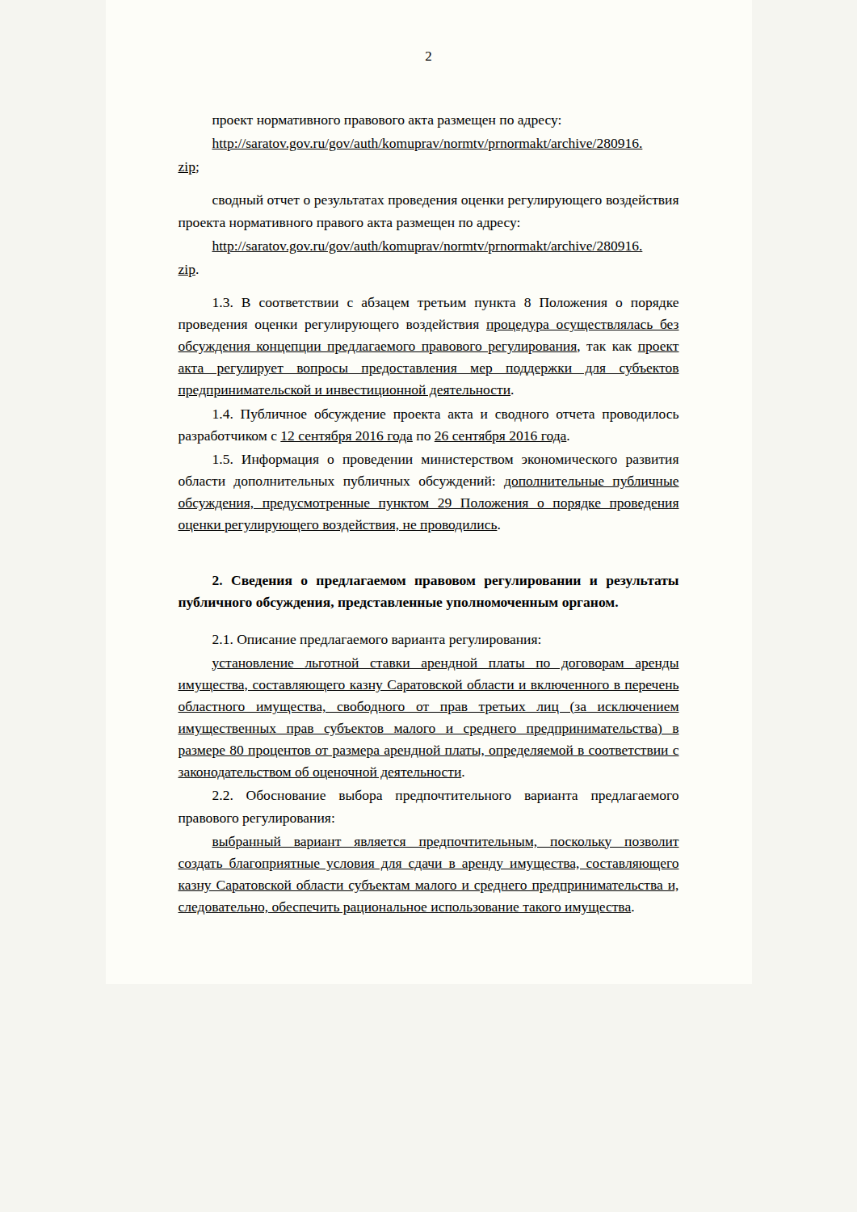2
проект нормативного правового акта размещен по адресу:
http://saratov.gov.ru/gov/auth/komuprav/normtv/prnormakt/archive/280916.
zip;
сводный отчет о результатах проведения оценки регулирующего воздействия проекта нормативного правого акта размещен по адресу:
http://saratov.gov.ru/gov/auth/komuprav/normtv/prnormakt/archive/280916.
zip.
1.3. В соответствии с абзацем третьим пункта 8 Положения о порядке проведения оценки регулирующего воздействия процедура осуществлялась без обсуждения концепции предлагаемого правового регулирования, так как проект акта регулирует вопросы предоставления мер поддержки для субъектов предпринимательской и инвестиционной деятельности.
1.4. Публичное обсуждение проекта акта и сводного отчета проводилось разработчиком с 12 сентября 2016 года по 26 сентября 2016 года.
1.5. Информация о проведении министерством экономического развития области дополнительных публичных обсуждений: дополнительные публичные обсуждения, предусмотренные пунктом 29 Положения о порядке проведения оценки регулирующего воздействия, не проводились.
2. Сведения о предлагаемом правовом регулировании и результаты публичного обсуждения, представленные уполномоченным органом.
2.1. Описание предлагаемого варианта регулирования:
установление льготной ставки арендной платы по договорам аренды имущества, составляющего казну Саратовской области и включенного в перечень областного имущества, свободного от прав третьих лиц (за исключением имущественных прав субъектов малого и среднего предпринимательства) в размере 80 процентов от размера арендной платы, определяемой в соответствии с законодательством об оценочной деятельности.
2.2. Обоснование выбора предпочтительного варианта предлагаемого правового регулирования:
выбранный вариант является предпочтительным, поскольку позволит создать благоприятные условия для сдачи в аренду имущества, составляющего казну Саратовской области субъектам малого и среднего предпринимательства и, следовательно, обеспечить рациональное использование такого имущества.